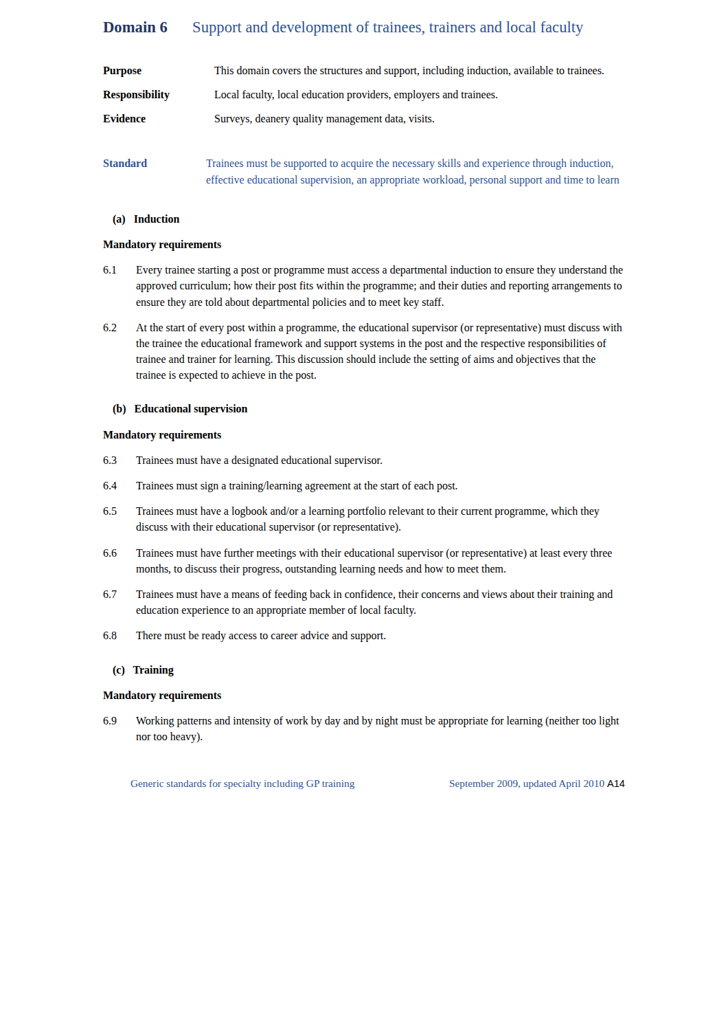Domain 6 Support and development of trainees, trainers and local faculty
| Purpose | This domain covers the structures and support, including induction, available to trainees. |
| Responsibility | Local faculty, local education providers, employers and trainees. |
| Evidence | Surveys, deanery quality management data, visits. |
Standard
Trainees must be supported to acquire the necessary skills and experience through induction, effective educational supervision, an appropriate workload, personal support and time to learn
(a) Induction
Mandatory requirements
6.1 Every trainee starting a post or programme must access a departmental induction to ensure they understand the approved curriculum; how their post fits within the programme; and their duties and reporting arrangements to ensure they are told about departmental policies and to meet key staff.
6.2 At the start of every post within a programme, the educational supervisor (or representative) must discuss with the trainee the educational framework and support systems in the post and the respective responsibilities of trainee and trainer for learning. This discussion should include the setting of aims and objectives that the trainee is expected to achieve in the post.
(b) Educational supervision
Mandatory requirements
6.3 Trainees must have a designated educational supervisor.
6.4 Trainees must sign a training/learning agreement at the start of each post.
6.5 Trainees must have a logbook and/or a learning portfolio relevant to their current programme, which they discuss with their educational supervisor (or representative).
6.6 Trainees must have further meetings with their educational supervisor (or representative) at least every three months, to discuss their progress, outstanding learning needs and how to meet them.
6.7 Trainees must have a means of feeding back in confidence, their concerns and views about their training and education experience to an appropriate member of local faculty.
6.8 There must be ready access to career advice and support.
(c) Training
Mandatory requirements
6.9 Working patterns and intensity of work by day and by night must be appropriate for learning (neither too light nor too heavy).
Generic standards for specialty including GP training September 2009, updated April 2010 A14